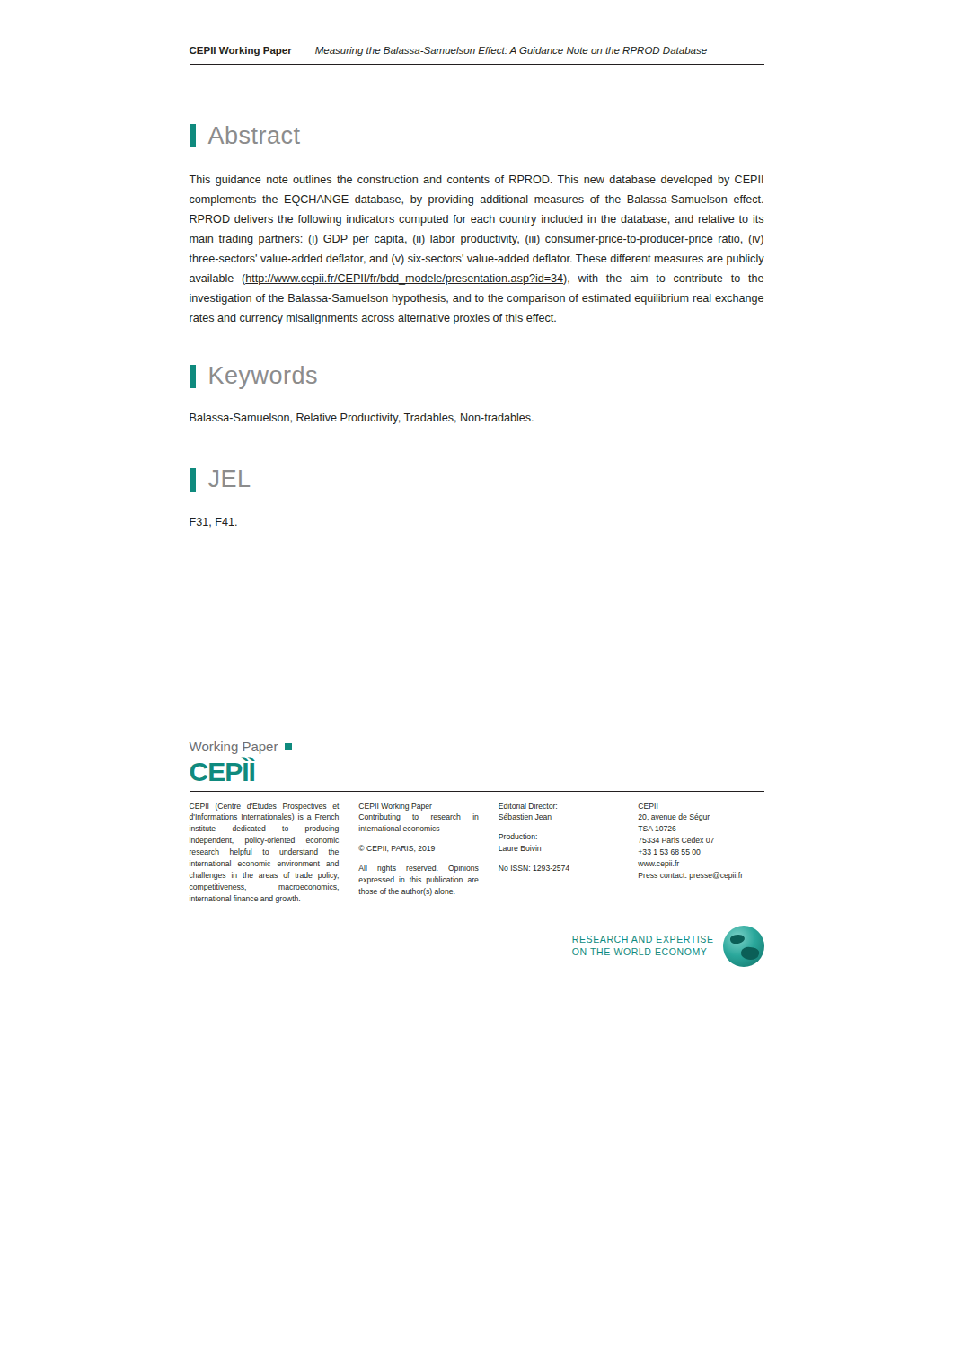CEPII Working Paper Measuring the Balassa-Samuelson Effect: A Guidance Note on the RPROD Database
Abstract
This guidance note outlines the construction and contents of RPROD. This new database developed by CEPII complements the EQCHANGE database, by providing additional measures of the Balassa-Samuelson effect. RPROD delivers the following indicators computed for each country included in the database, and relative to its main trading partners: (i) GDP per capita, (ii) labor productivity, (iii) consumer-price-to-producer-price ratio, (iv) three-sectors' value-added deflator, and (v) six-sectors' value-added deflator. These different measures are publicly available (http://www.cepii.fr/CEPII/fr/bdd_modele/presentation.asp?id=34), with the aim to contribute to the investigation of the Balassa-Samuelson hypothesis, and to the comparison of estimated equilibrium real exchange rates and currency misalignments across alternative proxies of this effect.
Keywords
Balassa-Samuelson, Relative Productivity, Tradables, Non-tradables.
JEL
F31, F41.
Working Paper
CEPÌÌ
CEPII (Centre d'Etudes Prospectives et d'Informations Internationales) is a French institute dedicated to producing independent, policy-oriented economic research helpful to understand the international economic environment and challenges in the areas of trade policy, competitiveness, macroeconomics, international finance and growth.
CEPII Working Paper
Contributing to research in international economics
© CEPII, PARIS, 2019
All rights reserved. Opinions expressed in this publication are those of the author(s) alone.
Editorial Director:
Sébastien Jean
Production:
Laure Boivin
No ISSN: 1293-2574
CEPII
20, avenue de Ségur
TSA 10726
75334 Paris Cedex 07
+33 1 53 68 55 00
www.cepii.fr
Press contact: presse@cepii.fr
RESEARCH AND EXPERTISE
ON THE WORLD ECONOMY